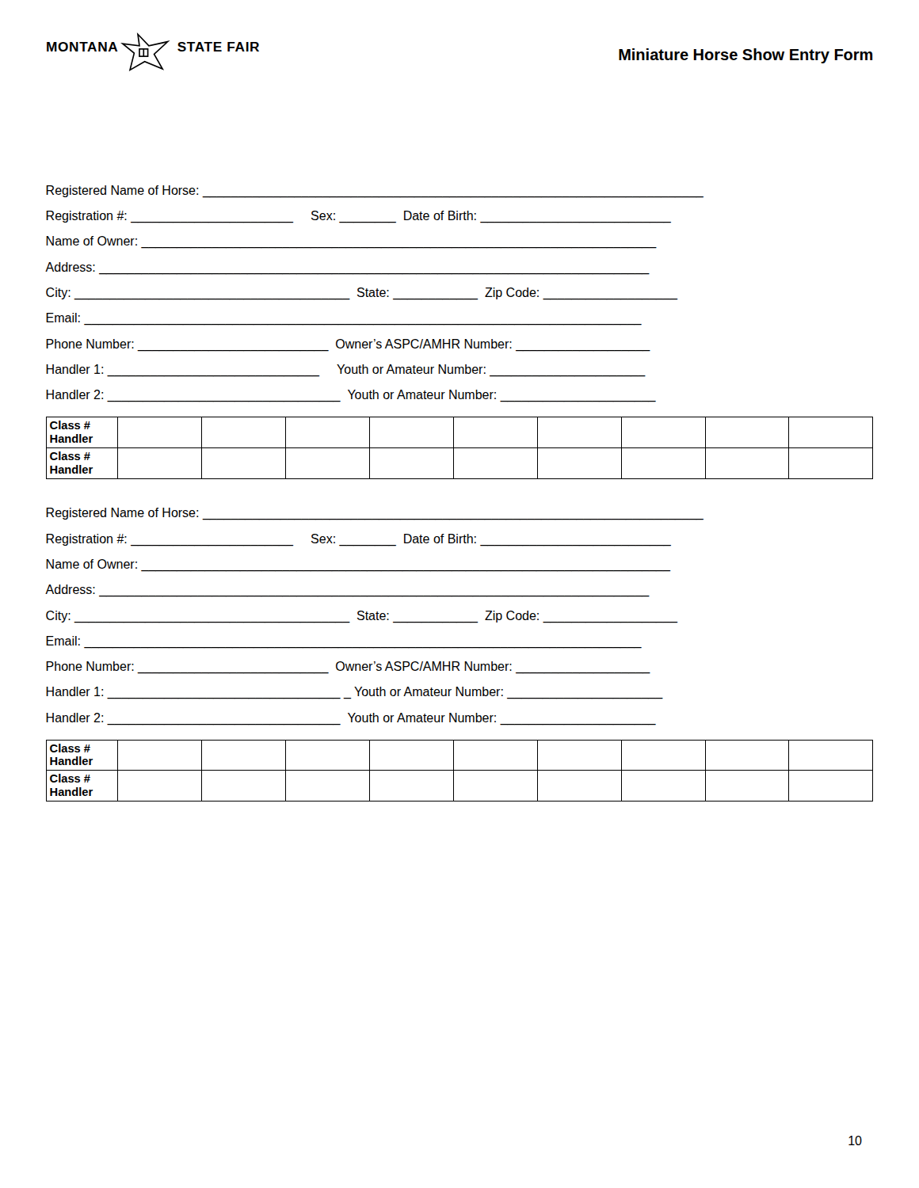MONTANA STATE FAIR
Miniature Horse Show Entry Form
Registered Name of Horse: _______________________________________________________________________
Registration #: _______________________ Sex: ________ Date of Birth: ___________________________
Name of Owner: _________________________________________________________________________
Address: ______________________________________________________________________________
City: _______________________________________ State: ____________ Zip Code: ___________________
Email: _______________________________________________________________________________
Phone Number: ___________________________ Owner’s ASPC/AMHR Number: ___________________
Handler 1: ______________________________ Youth or Amateur Number: ______________________
Handler 2: _________________________________ Youth or Amateur Number: ______________________
| Class # Handler | | | | | | | | | |
| Class # Handler | | | | | | | | | |
Registered Name of Horse: _______________________________________________________________________
Registration #: _______________________ Sex: ________ Date of Birth: ___________________________
Name of Owner: ___________________________________________________________________________
Address: ______________________________________________________________________________
City: _______________________________________ State: ____________ Zip Code: ___________________
Email: _______________________________________________________________________________
Phone Number: ___________________________ Owner’s ASPC/AMHR Number: ___________________
Handler 1: _________________________________ _ Youth or Amateur Number: ______________________
Handler 2: _________________________________ Youth or Amateur Number: ______________________
| Class # Handler | | | | | | | | | |
| Class # Handler | | | | | | | | | |
10